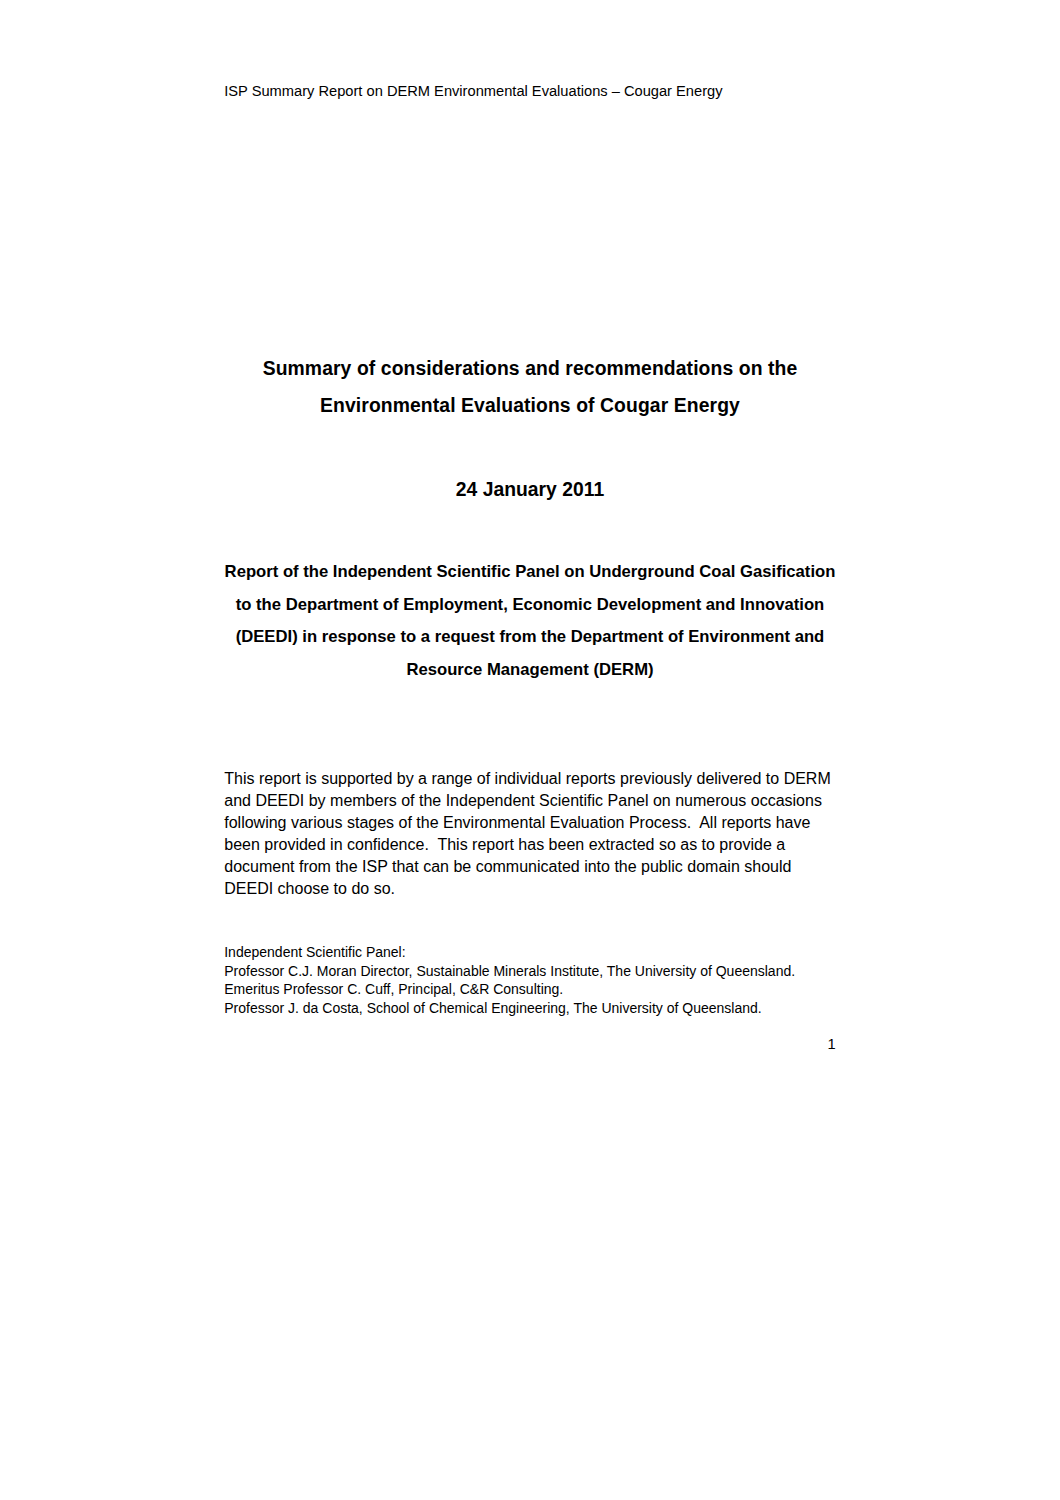ISP Summary Report on DERM Environmental Evaluations – Cougar Energy
Summary of considerations and recommendations on the
Environmental Evaluations of Cougar Energy
24 January 2011
Report of the Independent Scientific Panel on Underground Coal Gasification to the Department of Employment, Economic Development and Innovation (DEEDI) in response to a request from the Department of Environment and Resource Management (DERM)
This report is supported by a range of individual reports previously delivered to DERM and DEEDI by members of the Independent Scientific Panel on numerous occasions following various stages of the Environmental Evaluation Process. All reports have been provided in confidence. This report has been extracted so as to provide a document from the ISP that can be communicated into the public domain should DEEDI choose to do so.
Independent Scientific Panel: Professor C.J. Moran Director, Sustainable Minerals Institute, The University of Queensland.
Emeritus Professor C. Cuff, Principal, C&R Consulting.
Professor J. da Costa, School of Chemical Engineering, The University of Queensland.
1